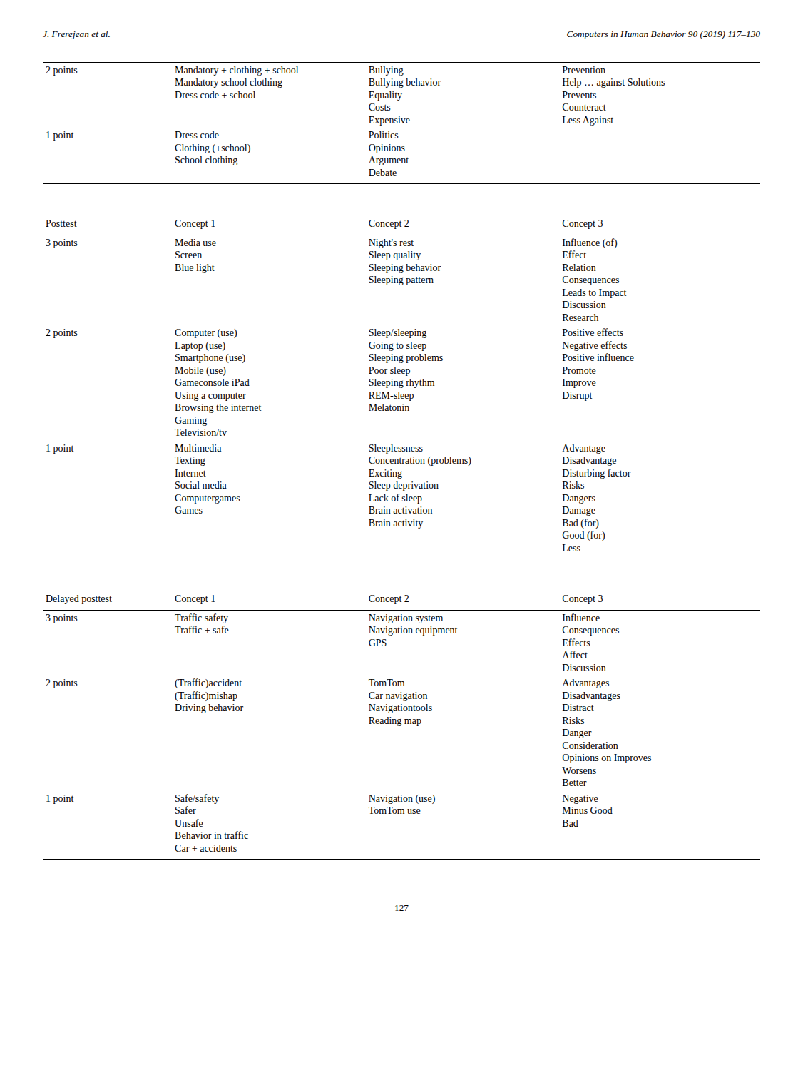J. Frerejean et al. Computers in Human Behavior 90 (2019) 117–130
| 2 points | Mandatory + clothing + school Mandatory school clothing Dress code + school | Bullying Bullying behavior Equality Costs Expensive | Prevention Help … against Solutions Prevents Counteract Less Against |
| 1 point | Dress code Clothing (+school) School clothing | Politics Opinions Argument Debate | |
| Posttest | Concept 1 | Concept 2 | Concept 3 |
| --- | --- | --- | --- |
| 3 points | Media use Screen Blue light | Night's rest Sleep quality Sleeping behavior Sleeping pattern | Influence (of) Effect Relation Consequences Leads to Impact Discussion Research |
| 2 points | Computer (use) Laptop (use) Smartphone (use) Mobile (use) Gameconsole iPad Using a computer Browsing the internet Gaming Television/tv | Sleep/sleeping Going to sleep Sleeping problems Poor sleep Sleeping rhythm REM-sleep Melatonin | Positive effects Negative effects Positive influence Promote Improve Disrupt |
| 1 point | Multimedia Texting Internet Social media Computergames Games | Sleeplessness Concentration (problems) Exciting Sleep deprivation Lack of sleep Brain activation Brain activity | Advantage Disadvantage Disturbing factor Risks Dangers Damage Bad (for) Good (for) Less |
| Delayed posttest | Concept 1 | Concept 2 | Concept 3 |
| --- | --- | --- | --- |
| 3 points | Traffic safety Traffic + safe | Navigation system Navigation equipment GPS | Influence Consequences Effects Affect Discussion |
| 2 points | (Traffic)accident (Traffic)mishap Driving behavior | TomTom Car navigation Navigationtools Reading map | Advantages Disadvantages Distract Risks Danger Consideration Opinions on Improves Worsens Better |
| 1 point | Safe/safety Safer Unsafe Behavior in traffic Car + accidents | Navigation (use) TomTom use | Negative Minus Good Bad |
127